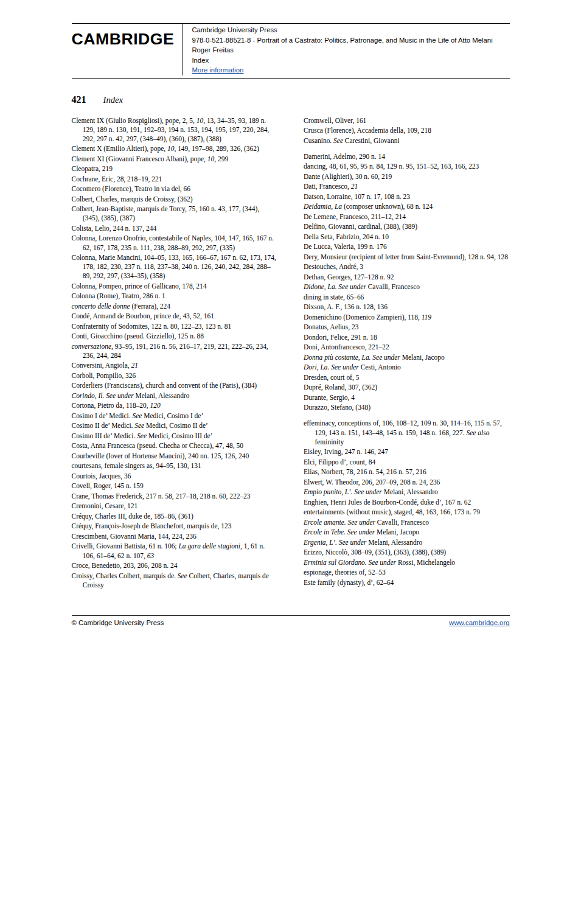CAMBRIDGE
Cambridge University Press
978-0-521-88521-8 - Portrait of a Castrato: Politics, Patronage, and Music in the Life of Atto Melani
Roger Freitas
Index
More information
421 Index
Clement IX (Giulio Rospigliosi), pope, 2, 5, 10, 13, 34–35, 93, 189 n. 129, 189 n. 130, 191, 192–93, 194 n. 153, 194, 195, 197, 220, 284, 292, 297 n. 42, 297, (348–49), (360), (387), (388)
Clement X (Emilio Altieri), pope, 10, 149, 197–98, 289, 326, (362)
Clement XI (Giovanni Francesco Albani), pope, 10, 299
Cleopatra, 219
Cochrane, Eric, 28, 218–19, 221
Cocomero (Florence), Teatro in via del, 66
Colbert, Charles, marquis de Croissy, (362)
Colbert, Jean-Baptiste, marquis de Torcy, 75, 160 n. 43, 177, (344), (345), (385), (387)
Colista, Lelio, 244 n. 137, 244
Colonna, Lorenzo Onofrio, contestabile of Naples, 104, 147, 165, 167 n. 62, 167, 178, 235 n. 111, 238, 288–89, 292, 297, (335)
Colonna, Marie Mancini, 104–05, 133, 165, 166–67, 167 n. 62, 173, 174, 178, 182, 230, 237 n. 118, 237–38, 240 n. 126, 240, 242, 284, 288–89, 292, 297, (334–35), (358)
Colonna, Pompeo, prince of Gallicano, 178, 214
Colonna (Rome), Teatro, 286 n. 1
concerto delle donne (Ferrara), 224
Condé, Armand de Bourbon, prince de, 43, 52, 161
Confraternity of Sodomites, 122 n. 80, 122–23, 123 n. 81
Conti, Gioacchino (pseud. Gizziello), 125 n. 88
conversazione, 93–95, 191, 216 n. 56, 216–17, 219, 221, 222–26, 234, 236, 244, 284
Conversini, Angiola, 21
Corboli, Pompilio, 326
Corderliers (Franciscans), church and convent of the (Paris), (384)
Corindo, Il. See under Melani, Alessandro
Cortona, Pietro da, 118–20, 120
Cosimo I de’ Medici. See Medici, Cosimo I de’
Cosimo II de’ Medici. See Medici, Cosimo II de’
Cosimo III de’ Medici. See Medici, Cosimo III de’
Costa, Anna Francesca (pseud. Checha or Checca), 47, 48, 50
Courbeville (lover of Hortense Mancini), 240 nn. 125, 126, 240
courtesans, female singers as, 94–95, 130, 131
Courtois, Jacques, 36
Covell, Roger, 145 n. 159
Crane, Thomas Frederick, 217 n. 58, 217–18, 218 n. 60, 222–23
Cremonini, Cesare, 121
Créquy, Charles III, duke de, 185–86, (361)
Créquy, François-Joseph de Blanchefort, marquis de, 123
Crescimbeni, Giovanni Maria, 144, 224, 236
Crivelli, Giovanni Battista, 61 n. 106; La gara delle stagioni, 1, 61 n. 106, 61–64, 62 n. 107, 63
Croce, Benedetto, 203, 206, 208 n. 24
Croissy, Charles Colbert, marquis de. See Colbert, Charles, marquis de Croissy
Cromwell, Oliver, 161
Crusca (Florence), Accademia della, 109, 218
Cusanino. See Carestini, Giovanni
Damerini, Adelmo, 290 n. 14
dancing, 48, 61, 95, 95 n. 84, 129 n. 95, 151–52, 163, 166, 223
Dante (Alighieri), 30 n. 60, 219
Dati, Francesco, 21
Datson, Lorraine, 107 n. 17, 108 n. 23
Deidamia, La (composer unknown), 68 n. 124
De Lemene, Francesco, 211–12, 214
Delfino, Giovanni, cardinal, (388), (389)
Della Seta, Fabrizio, 204 n. 10
De Lucca, Valeria, 199 n. 176
Dery, Monsieur (recipient of letter from Saint-Evremond), 128 n. 94, 128
Destouches, André, 3
Dethan, Georges, 127–128 n. 92
Didone, La. See under Cavalli, Francesco
dining in state, 65–66
Dixson, A. F., 136 n. 128, 136
Domenichino (Domenico Zampieri), 118, 119
Donatus, Aelius, 23
Dondori, Felice, 291 n. 18
Doni, Antonfrancesco, 221–22
Donna più costante, La. See under Melani, Jacopo
Dori, La. See under Cesti, Antonio
Dresden, court of, 5
Dupré, Roland, 307, (362)
Durante, Sergio, 4
Durazzo, Stefano, (348)
effeminacy, conceptions of, 106, 108–12, 109 n. 30, 114–16, 115 n. 57, 129, 143 n. 151, 143–48, 145 n. 159, 148 n. 168, 227. See also femininity
Eisley, Irving, 247 n. 146, 247
Elci, Filippo d’, count, 84
Elias, Norbert, 78, 216 n. 54, 216 n. 57, 216
Elwert, W. Theodor, 206, 207–09, 208 n. 24, 236
Empio punito, L’. See under Melani, Alessandro
Enghien, Henri Jules de Bourbon-Condé, duke d’, 167 n. 62
entertainments (without music), staged, 48, 163, 166, 173 n. 79
Ercole amante. See under Cavalli, Francesco
Ercole in Tebe. See under Melani, Jacopo
Ergenia, L’. See under Melani, Alessandro
Erizzo, Niccolò, 308–09, (351), (363), (388), (389)
Erminia sul Giordano. See under Rossi, Michelangelo
espionage, theories of, 52–53
Este family (dynasty), d’, 62–64
© Cambridge University Press
www.cambridge.org